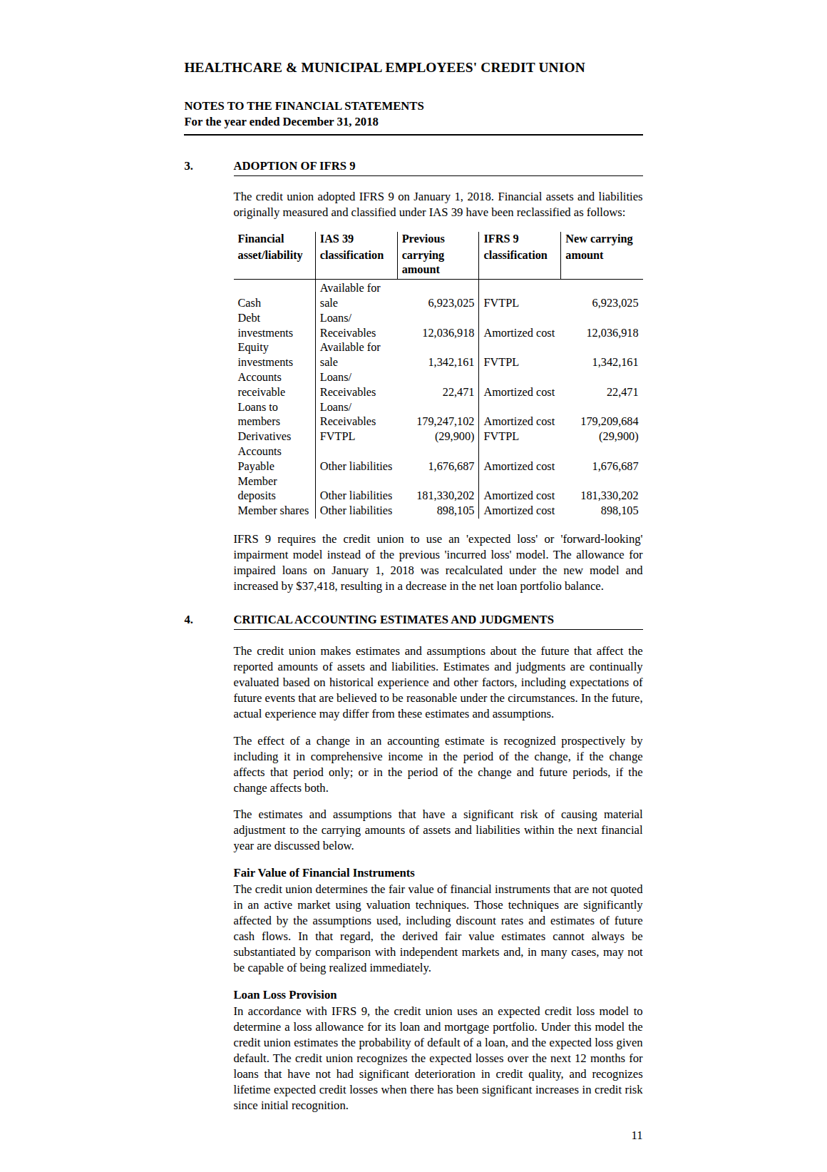HEALTHCARE & MUNICIPAL EMPLOYEES' CREDIT UNION
NOTES TO THE FINANCIAL STATEMENTS
For the year ended December 31, 2018
3.
ADOPTION OF IFRS 9
The credit union adopted IFRS 9 on January 1, 2018. Financial assets and liabilities originally measured and classified under IAS 39 have been reclassified as follows:
| Financial | IAS 39 | Previous | IFRS 9 | New carrying |
| --- | --- | --- | --- | --- |
| asset/liability | classification | carrying amount | classification | amount |
| Cash | Available for sale | 6,923,025 | FVTPL | 6,923,025 |
| Debt investments | Loans/ Receivables | 12,036,918 | Amortized cost | 12,036,918 |
| Equity investments | Available for sale | 1,342,161 | FVTPL | 1,342,161 |
| Accounts receivable | Loans/ Receivables | 22,471 | Amortized cost | 22,471 |
| Loans to members | Loans/ Receivables | 179,247,102 | Amortized cost | 179,209,684 |
| Derivatives | FVTPL | (29,900) | FVTPL | (29,900) |
| Accounts Payable | Other liabilities | 1,676,687 | Amortized cost | 1,676,687 |
| Member deposits | Other liabilities | 181,330,202 | Amortized cost | 181,330,202 |
| Member shares | Other liabilities | 898,105 | Amortized cost | 898,105 |
IFRS 9 requires the credit union to use an 'expected loss' or 'forward-looking' impairment model instead of the previous 'incurred loss' model. The allowance for impaired loans on January 1, 2018 was recalculated under the new model and increased by $37,418, resulting in a decrease in the net loan portfolio balance.
4.
CRITICAL ACCOUNTING ESTIMATES AND JUDGMENTS
The credit union makes estimates and assumptions about the future that affect the reported amounts of assets and liabilities. Estimates and judgments are continually evaluated based on historical experience and other factors, including expectations of future events that are believed to be reasonable under the circumstances. In the future, actual experience may differ from these estimates and assumptions.
The effect of a change in an accounting estimate is recognized prospectively by including it in comprehensive income in the period of the change, if the change affects that period only; or in the period of the change and future periods, if the change affects both.
The estimates and assumptions that have a significant risk of causing material adjustment to the carrying amounts of assets and liabilities within the next financial year are discussed below.
Fair Value of Financial Instruments
The credit union determines the fair value of financial instruments that are not quoted in an active market using valuation techniques. Those techniques are significantly affected by the assumptions used, including discount rates and estimates of future cash flows. In that regard, the derived fair value estimates cannot always be substantiated by comparison with independent markets and, in many cases, may not be capable of being realized immediately.
Loan Loss Provision
In accordance with IFRS 9, the credit union uses an expected credit loss model to determine a loss allowance for its loan and mortgage portfolio. Under this model the credit union estimates the probability of default of a loan, and the expected loss given default. The credit union recognizes the expected losses over the next 12 months for loans that have not had significant deterioration in credit quality, and recognizes lifetime expected credit losses when there has been significant increases in credit risk since initial recognition.
11